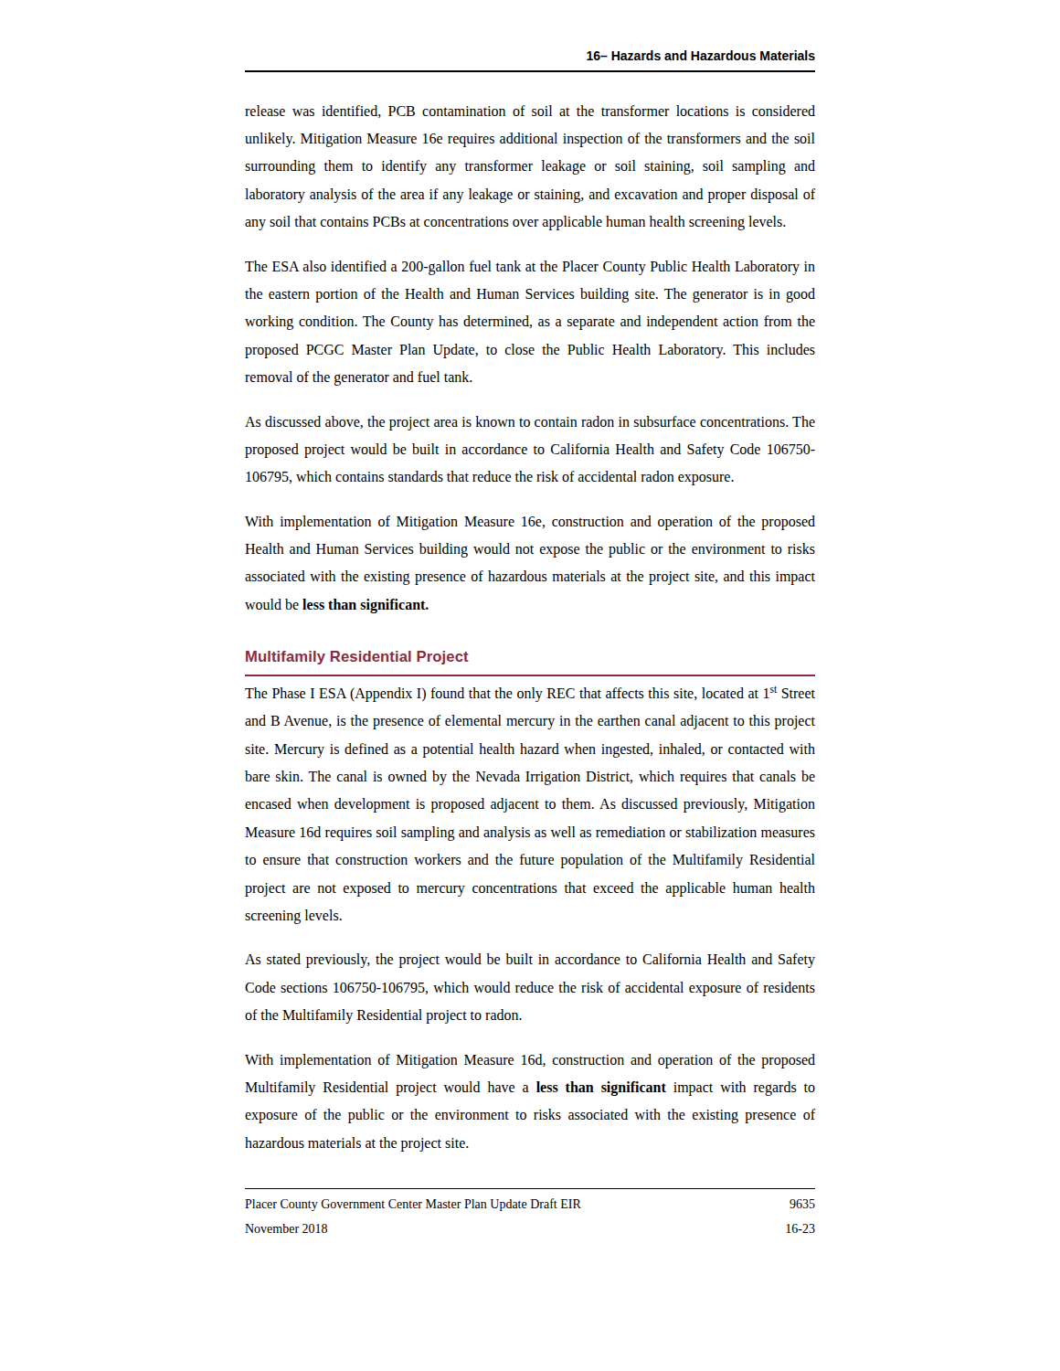16– Hazards and Hazardous Materials
release was identified, PCB contamination of soil at the transformer locations is considered unlikely. Mitigation Measure 16e requires additional inspection of the transformers and the soil surrounding them to identify any transformer leakage or soil staining, soil sampling and laboratory analysis of the area if any leakage or staining, and excavation and proper disposal of any soil that contains PCBs at concentrations over applicable human health screening levels.
The ESA also identified a 200-gallon fuel tank at the Placer County Public Health Laboratory in the eastern portion of the Health and Human Services building site. The generator is in good working condition. The County has determined, as a separate and independent action from the proposed PCGC Master Plan Update, to close the Public Health Laboratory. This includes removal of the generator and fuel tank.
As discussed above, the project area is known to contain radon in subsurface concentrations. The proposed project would be built in accordance to California Health and Safety Code 106750-106795, which contains standards that reduce the risk of accidental radon exposure.
With implementation of Mitigation Measure 16e, construction and operation of the proposed Health and Human Services building would not expose the public or the environment to risks associated with the existing presence of hazardous materials at the project site, and this impact would be less than significant.
Multifamily Residential Project
The Phase I ESA (Appendix I) found that the only REC that affects this site, located at 1st Street and B Avenue, is the presence of elemental mercury in the earthen canal adjacent to this project site. Mercury is defined as a potential health hazard when ingested, inhaled, or contacted with bare skin. The canal is owned by the Nevada Irrigation District, which requires that canals be encased when development is proposed adjacent to them. As discussed previously, Mitigation Measure 16d requires soil sampling and analysis as well as remediation or stabilization measures to ensure that construction workers and the future population of the Multifamily Residential project are not exposed to mercury concentrations that exceed the applicable human health screening levels.
As stated previously, the project would be built in accordance to California Health and Safety Code sections 106750-106795, which would reduce the risk of accidental exposure of residents of the Multifamily Residential project to radon.
With implementation of Mitigation Measure 16d, construction and operation of the proposed Multifamily Residential project would have a less than significant impact with regards to exposure of the public or the environment to risks associated with the existing presence of hazardous materials at the project site.
| Placer County Government Center Master Plan Update Draft EIR | 9635 |
| November 2018 | 16-23 |